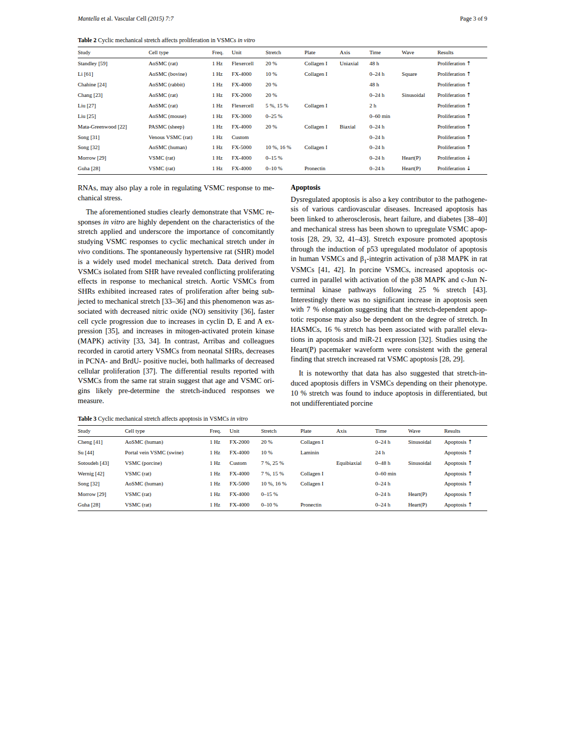Mantella et al. Vascular Cell (2015) 7:7
Page 3 of 9
Table 2 Cyclic mechanical stretch affects proliferation in VSMCs in vitro
| Study | Cell type | Freq. | Unit | Stretch | Plate | Axis | Time | Wave | Results |
| --- | --- | --- | --- | --- | --- | --- | --- | --- | --- |
| Standley [59] | AoSMC (rat) | 1 Hz | Flexercell | 20 % | Collagen I | Uniaxial | 48 h | | Proliferation ↑ |
| Li [61] | AoSMC (bovine) | 1 Hz | FX-4000 | 10 % | Collagen I | | 0–24 h | Square | Proliferation ↑ |
| Chahine [24] | AoSMC (rabbit) | 1 Hz | FX-4000 | 20 % | | | 48 h | | Proliferation ↑ |
| Chang [23] | AoSMC (rat) | 1 Hz | FX-2000 | 20 % | | | 0–24 h | Sinusoidal | Proliferation ↑ |
| Liu [27] | AoSMC (rat) | 1 Hz | Flexercell | 5 %, 15 % | Collagen I | | 2 h | | Proliferation ↑ |
| Liu [25] | AoSMC (mouse) | 1 Hz | FX-3000 | 0–25 % | | | 0–60 min | | Proliferation ↑ |
| Mata-Greenwood [22] | PASMC (sheep) | 1 Hz | FX-4000 | 20 % | Collagen I | Biaxial | 0–24 h | | Proliferation ↑ |
| Song [31] | Venous VSMC (rat) | 1 Hz | Custom | | | | 0–24 h | | Proliferation ↑ |
| Song [32] | AoSMC (human) | 1 Hz | FX-5000 | 10 %, 16 % | Collagen I | | 0–24 h | | Proliferation ↑ |
| Morrow [29] | VSMC (rat) | 1 Hz | FX-4000 | 0–15 % | | | 0–24 h | Heart(P) | Proliferation ↓ |
| Guha [28] | VSMC (rat) | 1 Hz | FX-4000 | 0–10 % | Pronectin | | 0–24 h | Heart(P) | Proliferation ↓ |
RNAs, may also play a role in regulating VSMC response to mechanical stress.
The aforementioned studies clearly demonstrate that VSMC responses in vitro are highly dependent on the characteristics of the stretch applied and underscore the importance of concomitantly studying VSMC responses to cyclic mechanical stretch under in vivo conditions. The spontaneously hypertensive rat (SHR) model is a widely used model mechanical stretch. Data derived from VSMCs isolated from SHR have revealed conflicting proliferating effects in response to mechanical stretch. Aortic VSMCs from SHRs exhibited increased rates of proliferation after being subjected to mechanical stretch [33–36] and this phenomenon was associated with decreased nitric oxide (NO) sensitivity [36], faster cell cycle progression due to increases in cyclin D, E and A expression [35], and increases in mitogen-activated protein kinase (MAPK) activity [33, 34]. In contrast, Arribas and colleagues recorded in carotid artery VSMCs from neonatal SHRs, decreases in PCNA- and BrdU- positive nuclei, both hallmarks of decreased cellular proliferation [37]. The differential results reported with VSMCs from the same rat strain suggest that age and VSMC origins likely pre-determine the stretch-induced responses we measure.
Apoptosis
Dysregulated apoptosis is also a key contributor to the pathogenesis of various cardiovascular diseases. Increased apoptosis has been linked to atherosclerosis, heart failure, and diabetes [38–40] and mechanical stress has been shown to upregulate VSMC apoptosis [28, 29, 32, 41–43]. Stretch exposure promoted apoptosis through the induction of p53 upregulated modulator of apoptosis in human VSMCs and β1-integrin activation of p38 MAPK in rat VSMCs [41, 42]. In porcine VSMCs, increased apoptosis occurred in parallel with activation of the p38 MAPK and c-Jun N-terminal kinase pathways following 25 % stretch [43]. Interestingly there was no significant increase in apoptosis seen with 7 % elongation suggesting that the stretch-dependent apoptotic response may also be dependent on the degree of stretch. In HASMCs, 16 % stretch has been associated with parallel elevations in apoptosis and miR-21 expression [32]. Studies using the Heart(P) pacemaker waveform were consistent with the general finding that stretch increased rat VSMC apoptosis [28, 29].
It is noteworthy that data has also suggested that stretch-induced apoptosis differs in VSMCs depending on their phenotype. 10 % stretch was found to induce apoptosis in differentiated, but not undifferentiated porcine
Table 3 Cyclic mechanical stretch affects apoptosis in VSMCs in vitro
| Study | Cell type | Freq. | Unit | Stretch | Plate | Axis | Time | Wave | Results |
| --- | --- | --- | --- | --- | --- | --- | --- | --- | --- |
| Cheng [41] | AoSMC (human) | 1 Hz | FX-2000 | 20 % | Collagen I | | 0–24 h | Sinusoidal | Apoptosis ↑ |
| Su [44] | Portal vein VSMC (swine) | 1 Hz | FX-4000 | 10 % | Laminin | | 24 h | | Apoptosis ↑ |
| Sotoudeh [43] | VSMC (porcine) | 1 Hz | Custom | 7 %, 25 % | | Equibiaxial | 0–48 h | Sinusoidal | Apoptosis ↑ |
| Wernig [42] | VSMC (rat) | 1 Hz | FX-4000 | 7 %, 15 % | Collagen I | | 0–60 min | | Apoptosis ↑ |
| Song [32] | AoSMC (human) | 1 Hz | FX-5000 | 10 %, 16 % | Collagen I | | 0–24 h | | Apoptosis ↑ |
| Morrow [29] | VSMC (rat) | 1 Hz | FX-4000 | 0–15 % | | | 0–24 h | Heart(P) | Apoptosis ↑ |
| Guha [28] | VSMC (rat) | 1 Hz | FX-4000 | 0–10 % | Pronectin | | 0–24 h | Heart(P) | Apoptosis ↑ |